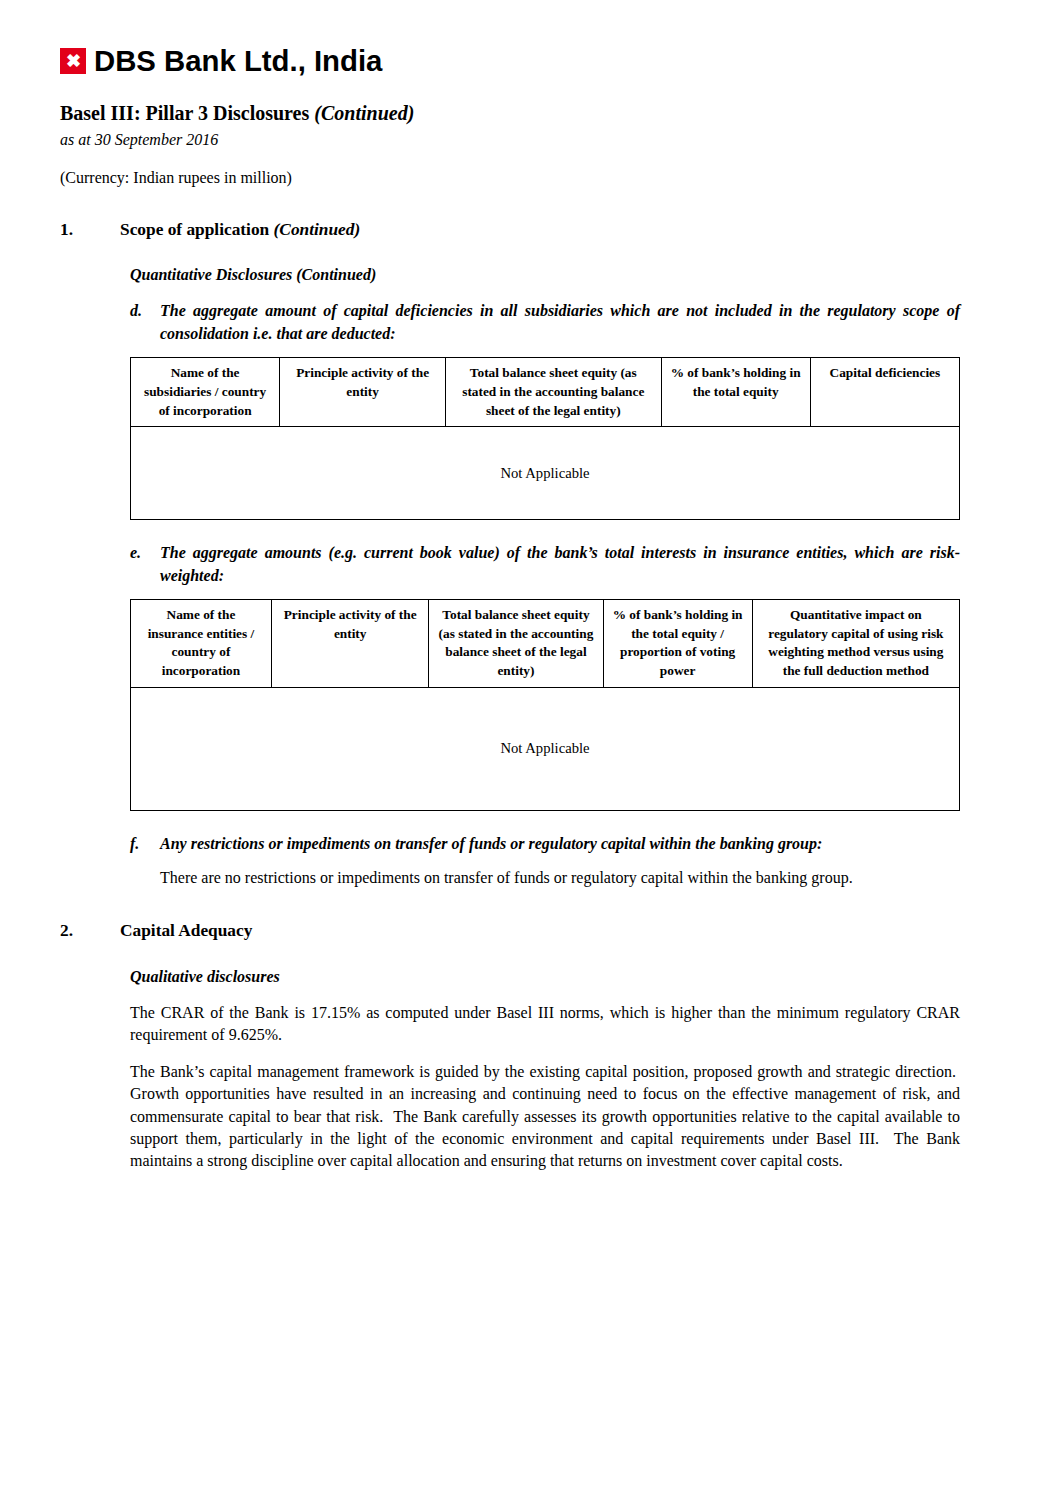✖ DBS Bank Ltd., India
Basel III: Pillar 3 Disclosures (Continued)
as at 30 September 2016
(Currency: Indian rupees in million)
1.
Scope of application (Continued)
Quantitative Disclosures (Continued)
d.
The aggregate amount of capital deficiencies in all subsidiaries which are not included in the regulatory scope of consolidation i.e. that are deducted:
| Name of the subsidiaries / country of incorporation | Principle activity of the entity | Total balance sheet equity (as stated in the accounting balance sheet of the legal entity) | % of bank’s holding in the total equity | Capital deficiencies |
| --- | --- | --- | --- | --- |
| Not Applicable |
e.
The aggregate amounts (e.g. current book value) of the bank’s total interests in insurance entities, which are risk-weighted:
| Name of the insurance entities / country of incorporation | Principle activity of the entity | Total balance sheet equity (as stated in the accounting balance sheet of the legal entity) | % of bank’s holding in the total equity / proportion of voting power | Quantitative impact on regulatory capital of using risk weighting method versus using the full deduction method |
| --- | --- | --- | --- | --- |
| Not Applicable |
f.
Any restrictions or impediments on transfer of funds or regulatory capital within the banking group:
There are no restrictions or impediments on transfer of funds or regulatory capital within the banking group.
2.
Capital Adequacy
Qualitative disclosures
The CRAR of the Bank is 17.15% as computed under Basel III norms, which is higher than the minimum regulatory CRAR requirement of 9.625%.
The Bank’s capital management framework is guided by the existing capital position, proposed growth and strategic direction. Growth opportunities have resulted in an increasing and continuing need to focus on the effective management of risk, and commensurate capital to bear that risk. The Bank carefully assesses its growth opportunities relative to the capital available to support them, particularly in the light of the economic environment and capital requirements under Basel III. The Bank maintains a strong discipline over capital allocation and ensuring that returns on investment cover capital costs.